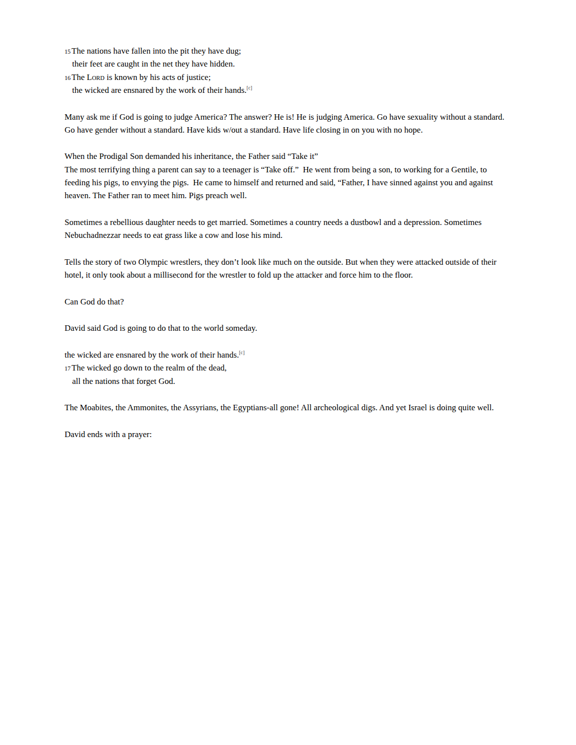15 The nations have fallen into the pit they have dug;
their feet are caught in the net they have hidden.
16 The Lord is known by his acts of justice;
the wicked are ensnared by the work of their hands.[c]
Many ask me if God is going to judge America? The answer? He is! He is judging America. Go have sexuality without a standard. Go have gender without a standard. Have kids w/out a standard. Have life closing in on you with no hope.
When the Prodigal Son demanded his inheritance, the Father said “Take it”
The most terrifying thing a parent can say to a teenager is “Take off.” He went from being a son, to working for a Gentile, to feeding his pigs, to envying the pigs. He came to himself and returned and said, “Father, I have sinned against you and against heaven. The Father ran to meet him. Pigs preach well.
Sometimes a rebellious daughter needs to get married. Sometimes a country needs a dustbowl and a depression. Sometimes Nebuchadnezzar needs to eat grass like a cow and lose his mind.
Tells the story of two Olympic wrestlers, they don’t look like much on the outside. But when they were attacked outside of their hotel, it only took about a millisecond for the wrestler to fold up the attacker and force him to the floor.
Can God do that?
David said God is going to do that to the world someday.
the wicked are ensnared by the work of their hands.[c]
17 The wicked go down to the realm of the dead,
all the nations that forget God.
The Moabites, the Ammonites, the Assyrians, the Egyptians-all gone! All archeological digs. And yet Israel is doing quite well.
David ends with a prayer: